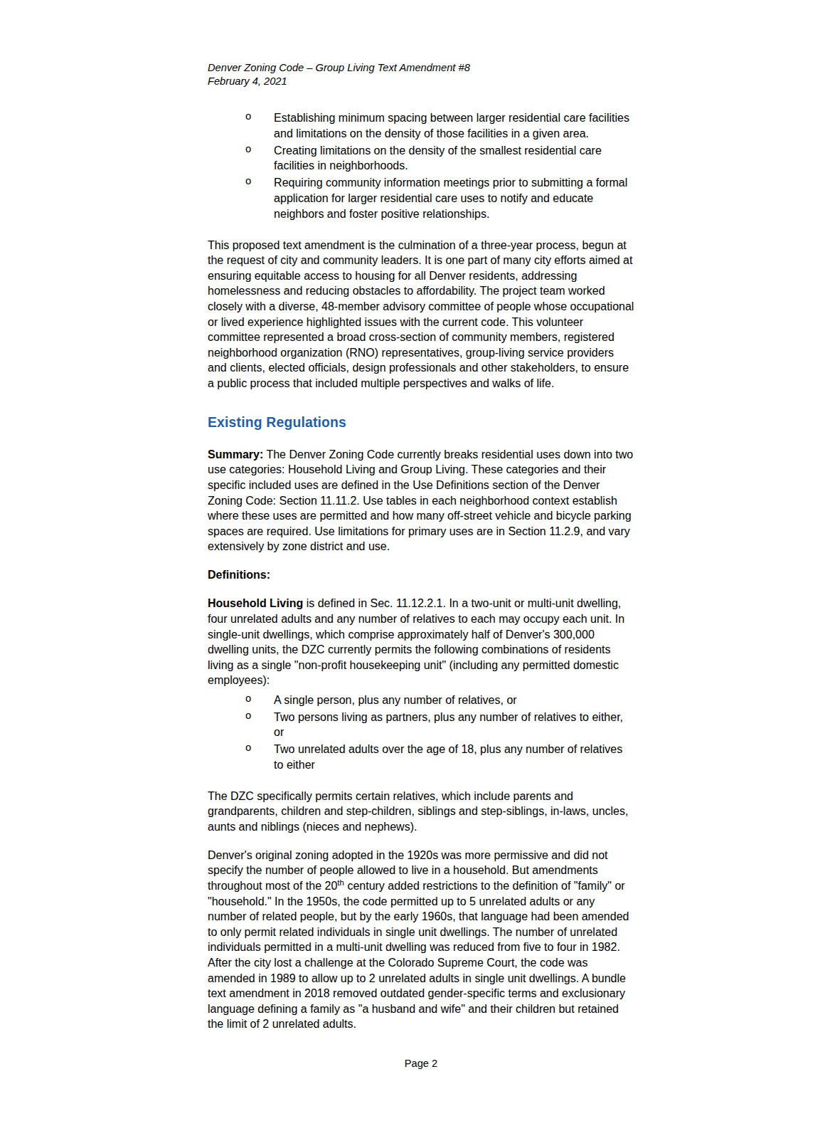Denver Zoning Code – Group Living Text Amendment #8
February 4, 2021
Establishing minimum spacing between larger residential care facilities and limitations on the density of those facilities in a given area.
Creating limitations on the density of the smallest residential care facilities in neighborhoods.
Requiring community information meetings prior to submitting a formal application for larger residential care uses to notify and educate neighbors and foster positive relationships.
This proposed text amendment is the culmination of a three-year process, begun at the request of city and community leaders. It is one part of many city efforts aimed at ensuring equitable access to housing for all Denver residents, addressing homelessness and reducing obstacles to affordability. The project team worked closely with a diverse, 48-member advisory committee of people whose occupational or lived experience highlighted issues with the current code. This volunteer committee represented a broad cross-section of community members, registered neighborhood organization (RNO) representatives, group-living service providers and clients, elected officials, design professionals and other stakeholders, to ensure a public process that included multiple perspectives and walks of life.
Existing Regulations
Summary: The Denver Zoning Code currently breaks residential uses down into two use categories: Household Living and Group Living. These categories and their specific included uses are defined in the Use Definitions section of the Denver Zoning Code: Section 11.11.2. Use tables in each neighborhood context establish where these uses are permitted and how many off-street vehicle and bicycle parking spaces are required. Use limitations for primary uses are in Section 11.2.9, and vary extensively by zone district and use.
Definitions:
Household Living is defined in Sec. 11.12.2.1. In a two-unit or multi-unit dwelling, four unrelated adults and any number of relatives to each may occupy each unit. In single-unit dwellings, which comprise approximately half of Denver's 300,000 dwelling units, the DZC currently permits the following combinations of residents living as a single "non-profit housekeeping unit" (including any permitted domestic employees):
A single person, plus any number of relatives, or
Two persons living as partners, plus any number of relatives to either, or
Two unrelated adults over the age of 18, plus any number of relatives to either
The DZC specifically permits certain relatives, which include parents and grandparents, children and step-children, siblings and step-siblings, in-laws, uncles, aunts and niblings (nieces and nephews).
Denver's original zoning adopted in the 1920s was more permissive and did not specify the number of people allowed to live in a household. But amendments throughout most of the 20th century added restrictions to the definition of "family" or "household." In the 1950s, the code permitted up to 5 unrelated adults or any number of related people, but by the early 1960s, that language had been amended to only permit related individuals in single unit dwellings. The number of unrelated individuals permitted in a multi-unit dwelling was reduced from five to four in 1982. After the city lost a challenge at the Colorado Supreme Court, the code was amended in 1989 to allow up to 2 unrelated adults in single unit dwellings. A bundle text amendment in 2018 removed outdated gender-specific terms and exclusionary language defining a family as "a husband and wife" and their children but retained the limit of 2 unrelated adults.
Page 2